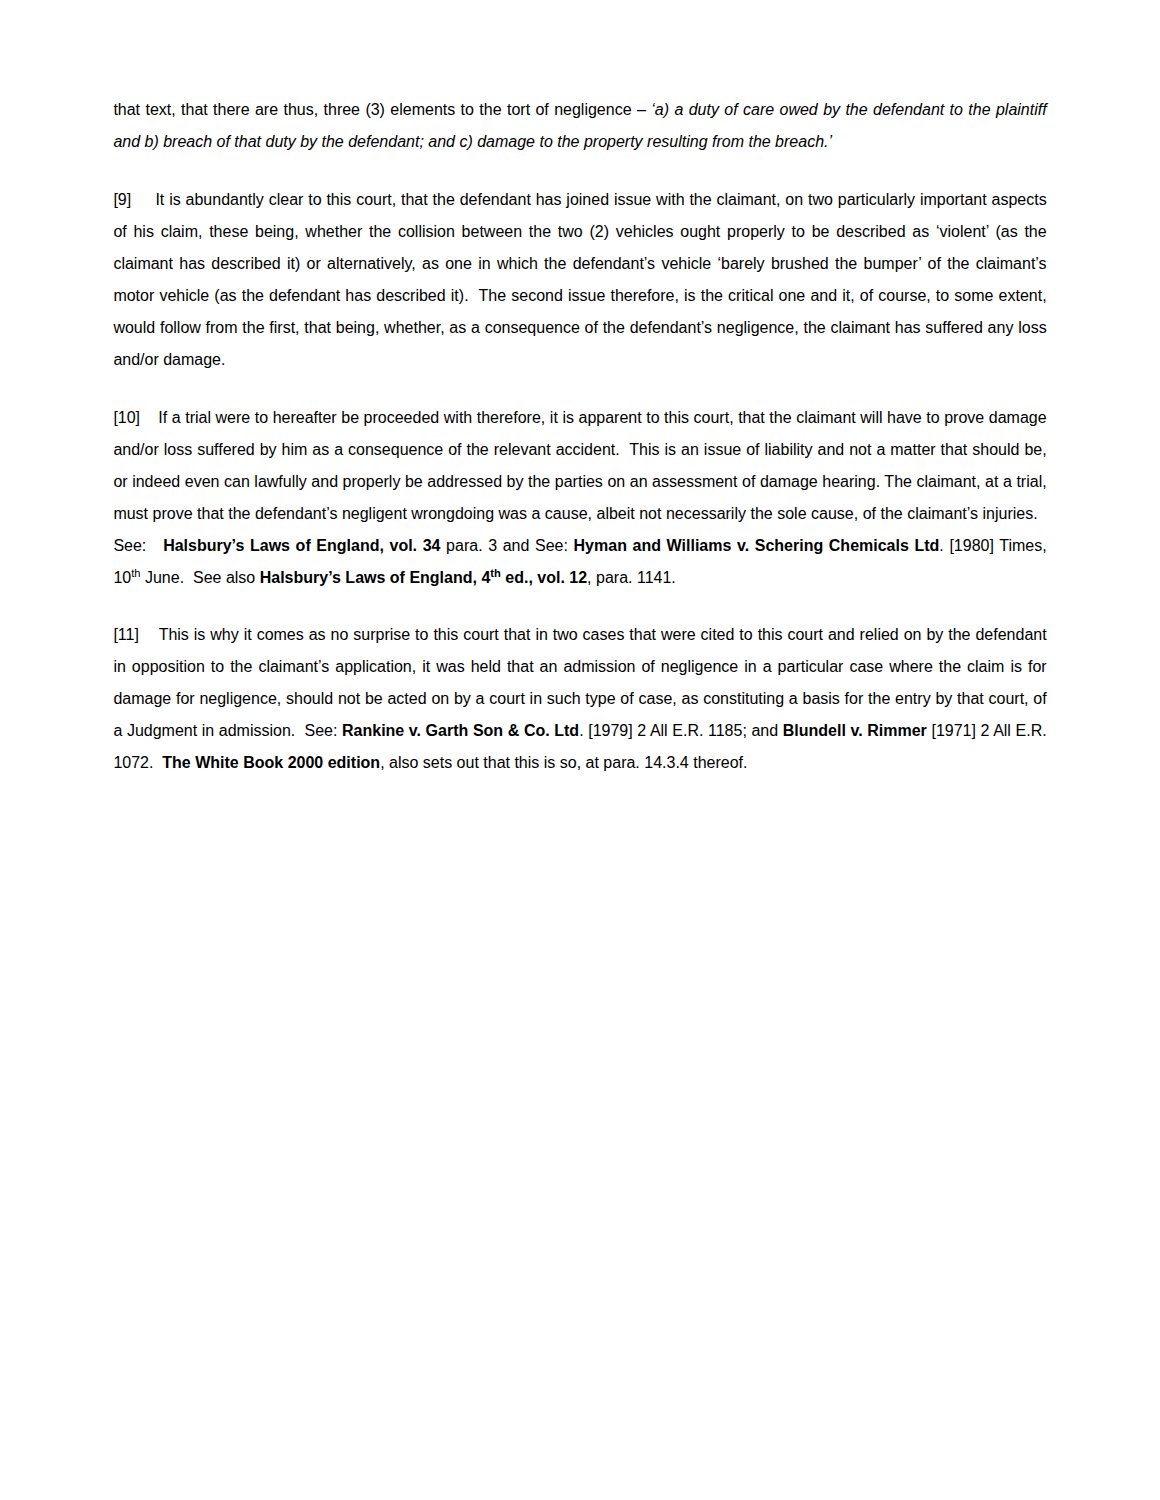that text, that there are thus, three (3) elements to the tort of negligence – ‘a) a duty of care owed by the defendant to the plaintiff and b) breach of that duty by the defendant; and c) damage to the property resulting from the breach.’
[9] It is abundantly clear to this court, that the defendant has joined issue with the claimant, on two particularly important aspects of his claim, these being, whether the collision between the two (2) vehicles ought properly to be described as ‘violent’ (as the claimant has described it) or alternatively, as one in which the defendant’s vehicle ‘barely brushed the bumper’ of the claimant’s motor vehicle (as the defendant has described it). The second issue therefore, is the critical one and it, of course, to some extent, would follow from the first, that being, whether, as a consequence of the defendant’s negligence, the claimant has suffered any loss and/or damage.
[10] If a trial were to hereafter be proceeded with therefore, it is apparent to this court, that the claimant will have to prove damage and/or loss suffered by him as a consequence of the relevant accident. This is an issue of liability and not a matter that should be, or indeed even can lawfully and properly be addressed by the parties on an assessment of damage hearing. The claimant, at a trial, must prove that the defendant’s negligent wrongdoing was a cause, albeit not necessarily the sole cause, of the claimant’s injuries. See: Halsbury’s Laws of England, vol. 34 para. 3 and See: Hyman and Williams v. Schering Chemicals Ltd. [1980] Times, 10th June. See also Halsbury’s Laws of England, 4th ed., vol. 12, para. 1141.
[11] This is why it comes as no surprise to this court that in two cases that were cited to this court and relied on by the defendant in opposition to the claimant’s application, it was held that an admission of negligence in a particular case where the claim is for damage for negligence, should not be acted on by a court in such type of case, as constituting a basis for the entry by that court, of a Judgment in admission. See: Rankine v. Garth Son & Co. Ltd. [1979] 2 All E.R. 1185; and Blundell v. Rimmer [1971] 2 All E.R. 1072. The White Book 2000 edition, also sets out that this is so, at para. 14.3.4 thereof.